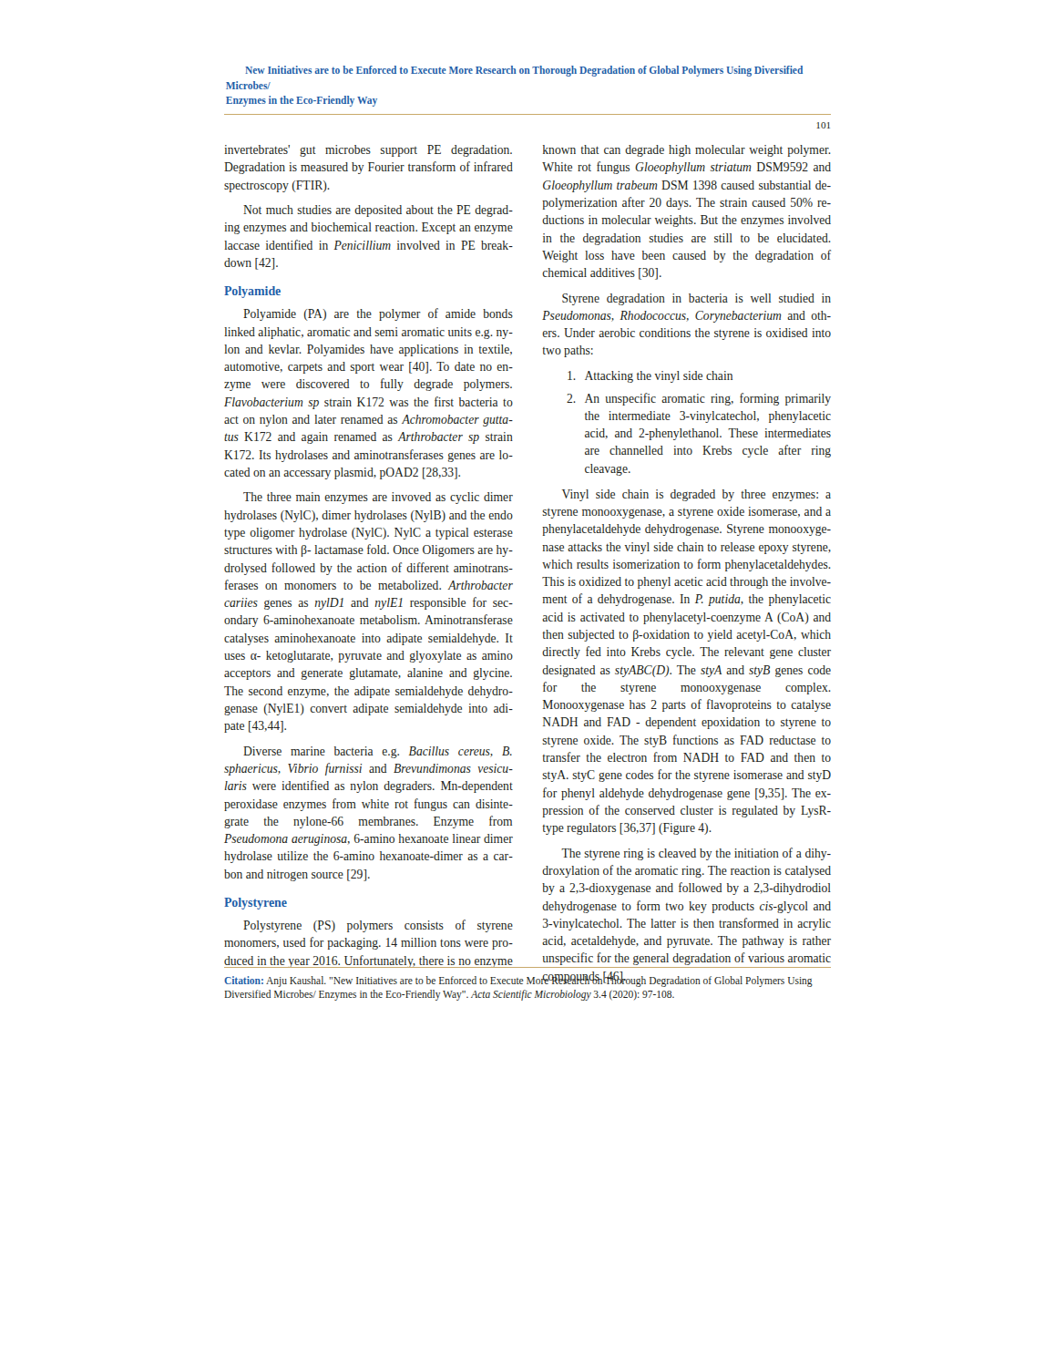New Initiatives are to be Enforced to Execute More Research on Thorough Degradation of Global Polymers Using Diversified Microbes/
Enzymes in the Eco-Friendly Way
101
invertebrates' gut microbes support PE degradation. Degradation is measured by Fourier transform of infrared spectroscopy (FTIR).
Not much studies are deposited about the PE degrading enzymes and biochemical reaction. Except an enzyme laccase identified in Penicillium involved in PE breakdown [42].
Polyamide
Polyamide (PA) are the polymer of amide bonds linked aliphatic, aromatic and semi aromatic units e.g. nylon and kevlar. Polyamides have applications in textile, automotive, carpets and sport wear [40]. To date no enzyme were discovered to fully degrade polymers. Flavobacterium sp strain K172 was the first bacteria to act on nylon and later renamed as Achromobacter guttatus K172 and again renamed as Arthrobacter sp strain K172. Its hydrolases and aminotransferases genes are located on an accessary plasmid, pOAD2 [28,33].
The three main enzymes are invoved as cyclic dimer hydrolases (NylC), dimer hydrolases (NylB) and the endo type oligomer hydrolase (NylC). NylC a typical esterase structures with β- lactamase fold. Once Oligomers are hydrolysed followed by the action of different aminotransferases on monomers to be metabolized. Arthrobacter cariies genes as nylD1 and nylE1 responsible for secondary 6-aminohexanoate metabolism. Aminotransferase catalyses aminohexanoate into adipate semialdehyde. It uses α- ketoglutarate, pyruvate and glyoxylate as amino acceptors and generate glutamate, alanine and glycine. The second enzyme, the adipate semialdehyde dehydrogenase (NylE1) convert adipate semialdehyde into adipate [43,44].
Diverse marine bacteria e.g. Bacillus cereus, B. sphaericus, Vibrio furnissi and Brevundimonas vesicularis were identified as nylon degraders. Mn-dependent peroxidase enzymes from white rot fungus can disintegrate the nylone-66 membranes. Enzyme from Pseudomona aeruginosa, 6-amino hexanoate linear dimer hydrolase utilize the 6-amino hexanoate-dimer as a carbon and nitrogen source [29].
Polystyrene
Polystyrene (PS) polymers consists of styrene monomers, used for packaging. 14 million tons were produced in the year 2016. Unfortunately, there is no enzyme known that can degrade high molecular weight polymer. White rot fungus Gloeophyllum striatum DSM9592 and Gloeophyllum trabeum DSM 1398 caused substantial depolymerization after 20 days. The strain caused 50% reductions in molecular weights. But the enzymes involved in the degradation studies are still to be elucidated. Weight loss have been caused by the degradation of chemical additives [30].
Styrene degradation in bacteria is well studied in Pseudomonas, Rhodococcus, Corynebacterium and others. Under aerobic conditions the styrene is oxidised into two paths:
Attacking the vinyl side chain
An unspecific aromatic ring, forming primarily the intermediate 3-vinylcatechol, phenylacetic acid, and 2-phenylethanol. These intermediates are channelled into Krebs cycle after ring cleavage.
Vinyl side chain is degraded by three enzymes: a styrene monooxygenase, a styrene oxide isomerase, and a phenylacetaldehyde dehydrogenase. Styrene monooxygenase attacks the vinyl side chain to release epoxy styrene, which results isomerization to form phenylacetaldehydes. This is oxidized to phenyl acetic acid through the involvement of a dehydrogenase. In P. putida, the phenylacetic acid is activated to phenylacetyl-coenzyme A (CoA) and then subjected to β-oxidation to yield acetyl-CoA, which directly fed into Krebs cycle. The relevant gene cluster designated as styABC(D). The styA and styB genes code for the styrene monooxygenase complex. Monooxygenase has 2 parts of flavoproteins to catalyse NADH and FAD - dependent epoxidation to styrene to styrene oxide. The styB functions as FAD reductase to transfer the electron from NADH to FAD and then to styA. styC gene codes for the styrene isomerase and styD for phenyl aldehyde dehydrogenase gene [9,35]. The expression of the conserved cluster is regulated by LysR-type regulators [36,37] (Figure 4).
The styrene ring is cleaved by the initiation of a dihydroxylation of the aromatic ring. The reaction is catalysed by a 2,3-dioxygenase and followed by a 2,3-dihydrodiol dehydrogenase to form two key products cis-glycol and 3-vinylcatechol. The latter is then transformed in acrylic acid, acetaldehyde, and pyruvate. The pathway is rather unspecific for the general degradation of various aromatic compounds [46].
Citation: Anju Kaushal. "New Initiatives are to be Enforced to Execute More Research on Thorough Degradation of Global Polymers Using Diversified Microbes/ Enzymes in the Eco-Friendly Way". Acta Scientific Microbiology 3.4 (2020): 97-108.